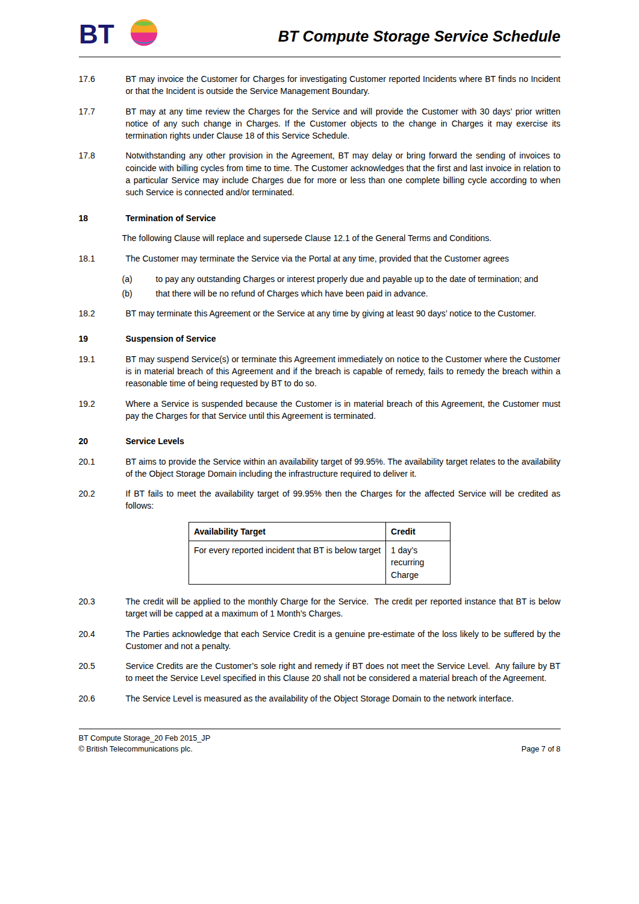BT
BT Compute Storage Service Schedule
17.6
BT may invoice the Customer for Charges for investigating Customer reported Incidents where BT finds no Incident or that the Incident is outside the Service Management Boundary.
17.7
BT may at any time review the Charges for the Service and will provide the Customer with 30 days’ prior written notice of any such change in Charges. If the Customer objects to the change in Charges it may exercise its termination rights under Clause 18 of this Service Schedule.
17.8
Notwithstanding any other provision in the Agreement, BT may delay or bring forward the sending of invoices to coincide with billing cycles from time to time. The Customer acknowledges that the first and last invoice in relation to a particular Service may include Charges due for more or less than one complete billing cycle according to when such Service is connected and/or terminated.
18
Termination of Service
The following Clause will replace and supersede Clause 12.1 of the General Terms and Conditions.
18.1
The Customer may terminate the Service via the Portal at any time, provided that the Customer agrees
(a)
to pay any outstanding Charges or interest properly due and payable up to the date of termination; and
(b)
that there will be no refund of Charges which have been paid in advance.
18.2
BT may terminate this Agreement or the Service at any time by giving at least 90 days’ notice to the Customer.
19
Suspension of Service
19.1
BT may suspend Service(s) or terminate this Agreement immediately on notice to the Customer where the Customer is in material breach of this Agreement and if the breach is capable of remedy, fails to remedy the breach within a reasonable time of being requested by BT to do so.
19.2
Where a Service is suspended because the Customer is in material breach of this Agreement, the Customer must pay the Charges for that Service until this Agreement is terminated.
20
Service Levels
20.1
BT aims to provide the Service within an availability target of 99.95%. The availability target relates to the availability of the Object Storage Domain including the infrastructure required to deliver it.
20.2
If BT fails to meet the availability target of 99.95% then the Charges for the affected Service will be credited as follows:
| Availability Target | Credit |
| --- | --- |
| For every reported incident that BT is below target | 1 day’s recurring Charge |
20.3
The credit will be applied to the monthly Charge for the Service. The credit per reported instance that BT is below target will be capped at a maximum of 1 Month’s Charges.
20.4
The Parties acknowledge that each Service Credit is a genuine pre-estimate of the loss likely to be suffered by the Customer and not a penalty.
20.5
Service Credits are the Customer’s sole right and remedy if BT does not meet the Service Level. Any failure by BT to meet the Service Level specified in this Clause 20 shall not be considered a material breach of the Agreement.
20.6
The Service Level is measured as the availability of the Object Storage Domain to the network interface.
BT Compute Storage_20 Feb 2015_JP
© British Telecommunications plc.
Page 7 of 8